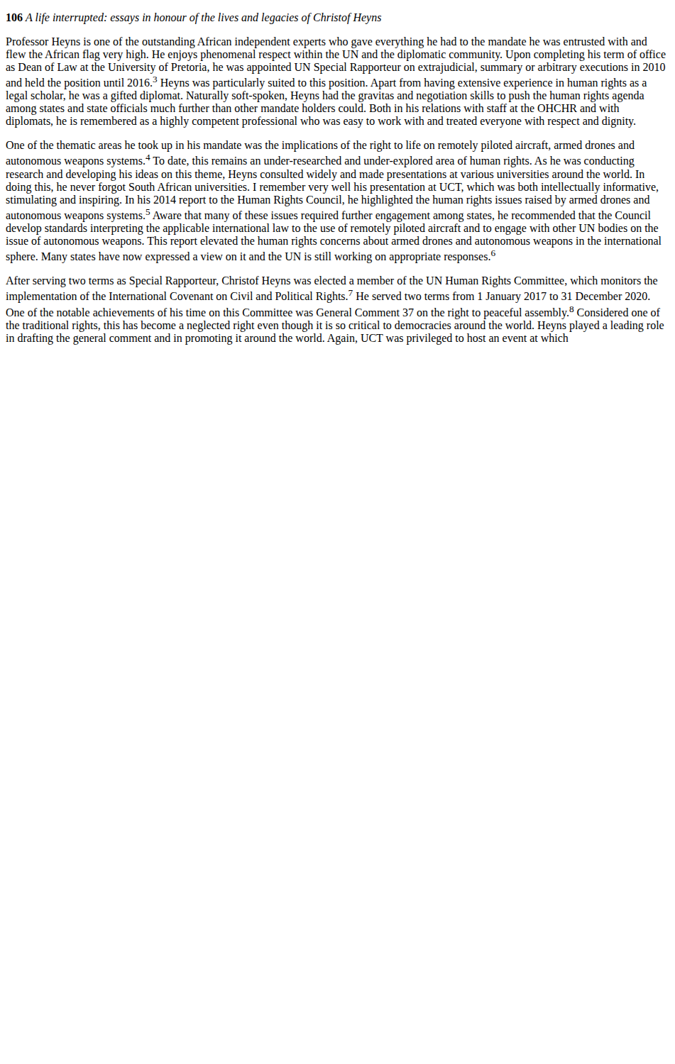106 A life interrupted: essays in honour of the lives and legacies of Christof Heyns
Professor Heyns is one of the outstanding African independent experts who gave everything he had to the mandate he was entrusted with and flew the African flag very high. He enjoys phenomenal respect within the UN and the diplomatic community. Upon completing his term of office as Dean of Law at the University of Pretoria, he was appointed UN Special Rapporteur on extrajudicial, summary or arbitrary executions in 2010 and held the position until 2016.3 Heyns was particularly suited to this position. Apart from having extensive experience in human rights as a legal scholar, he was a gifted diplomat. Naturally soft-spoken, Heyns had the gravitas and negotiation skills to push the human rights agenda among states and state officials much further than other mandate holders could. Both in his relations with staff at the OHCHR and with diplomats, he is remembered as a highly competent professional who was easy to work with and treated everyone with respect and dignity.
One of the thematic areas he took up in his mandate was the implications of the right to life on remotely piloted aircraft, armed drones and autonomous weapons systems.4 To date, this remains an under-researched and under-explored area of human rights. As he was conducting research and developing his ideas on this theme, Heyns consulted widely and made presentations at various universities around the world. In doing this, he never forgot South African universities. I remember very well his presentation at UCT, which was both intellectually informative, stimulating and inspiring. In his 2014 report to the Human Rights Council, he highlighted the human rights issues raised by armed drones and autonomous weapons systems.5 Aware that many of these issues required further engagement among states, he recommended that the Council develop standards interpreting the applicable international law to the use of remotely piloted aircraft and to engage with other UN bodies on the issue of autonomous weapons. This report elevated the human rights concerns about armed drones and autonomous weapons in the international sphere. Many states have now expressed a view on it and the UN is still working on appropriate responses.6
After serving two terms as Special Rapporteur, Christof Heyns was elected a member of the UN Human Rights Committee, which monitors the implementation of the International Covenant on Civil and Political Rights.7 He served two terms from 1 January 2017 to 31 December 2020. One of the notable achievements of his time on this Committee was General Comment 37 on the right to peaceful assembly.8 Considered one of the traditional rights, this has become a neglected right even though it is so critical to democracies around the world. Heyns played a leading role in drafting the general comment and in promoting it around the world. Again, UCT was privileged to host an event at which